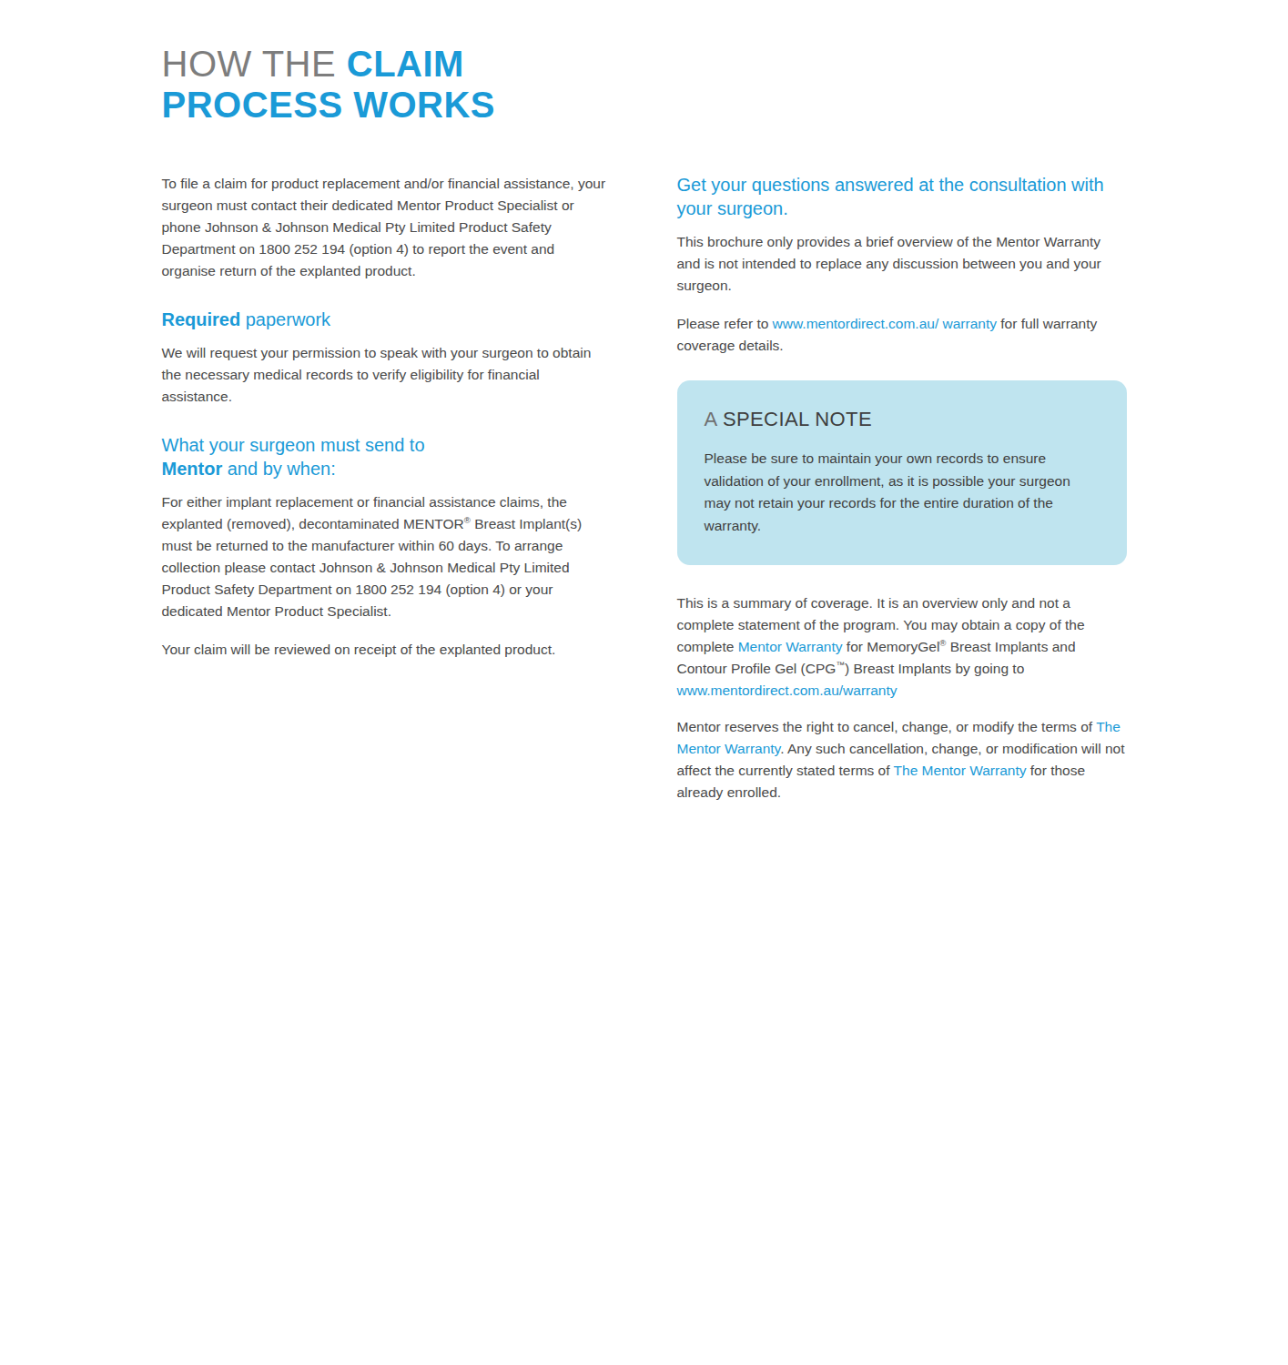How the Claim
Process Works
To file a claim for product replacement and/or financial assistance, your surgeon must contact their dedicated Mentor Product Specialist or phone Johnson & Johnson Medical Pty Limited Product Safety Department on 1800 252 194 (option 4) to report the event and organise return of the explanted product.
Required paperwork
We will request your permission to speak with your surgeon to obtain the necessary medical records to verify eligibility for financial assistance.
What your surgeon must send to
Mentor and by when:
For either implant replacement or financial assistance claims, the explanted (removed), decontaminated MENTOR® Breast Implant(s) must be returned to the manufacturer within 60 days. To arrange collection please contact Johnson & Johnson Medical Pty Limited Product Safety Department on 1800 252 194 (option 4) or your dedicated Mentor Product Specialist.
Your claim will be reviewed on receipt of the explanted product.
Get your questions answered at the consultation with your surgeon.
This brochure only provides a brief overview of the Mentor Warranty and is not intended to replace any discussion between you and your surgeon.
Please refer to www.mentordirect.com.au/ warranty for full warranty coverage details.
A Special Note
Please be sure to maintain your own records to ensure validation of your enrollment, as it is possible your surgeon may not retain your records for the entire duration of the warranty.
This is a summary of coverage. It is an overview only and not a complete statement of the program. You may obtain a copy of the complete Mentor Warranty for MemoryGel® Breast Implants and Contour Profile Gel (CPG™) Breast Implants by going to www.mentordirect.com.au/warranty
Mentor reserves the right to cancel, change, or modify the terms of The Mentor Warranty. Any such cancellation, change, or modification will not affect the currently stated terms of The Mentor Warranty for those already enrolled.